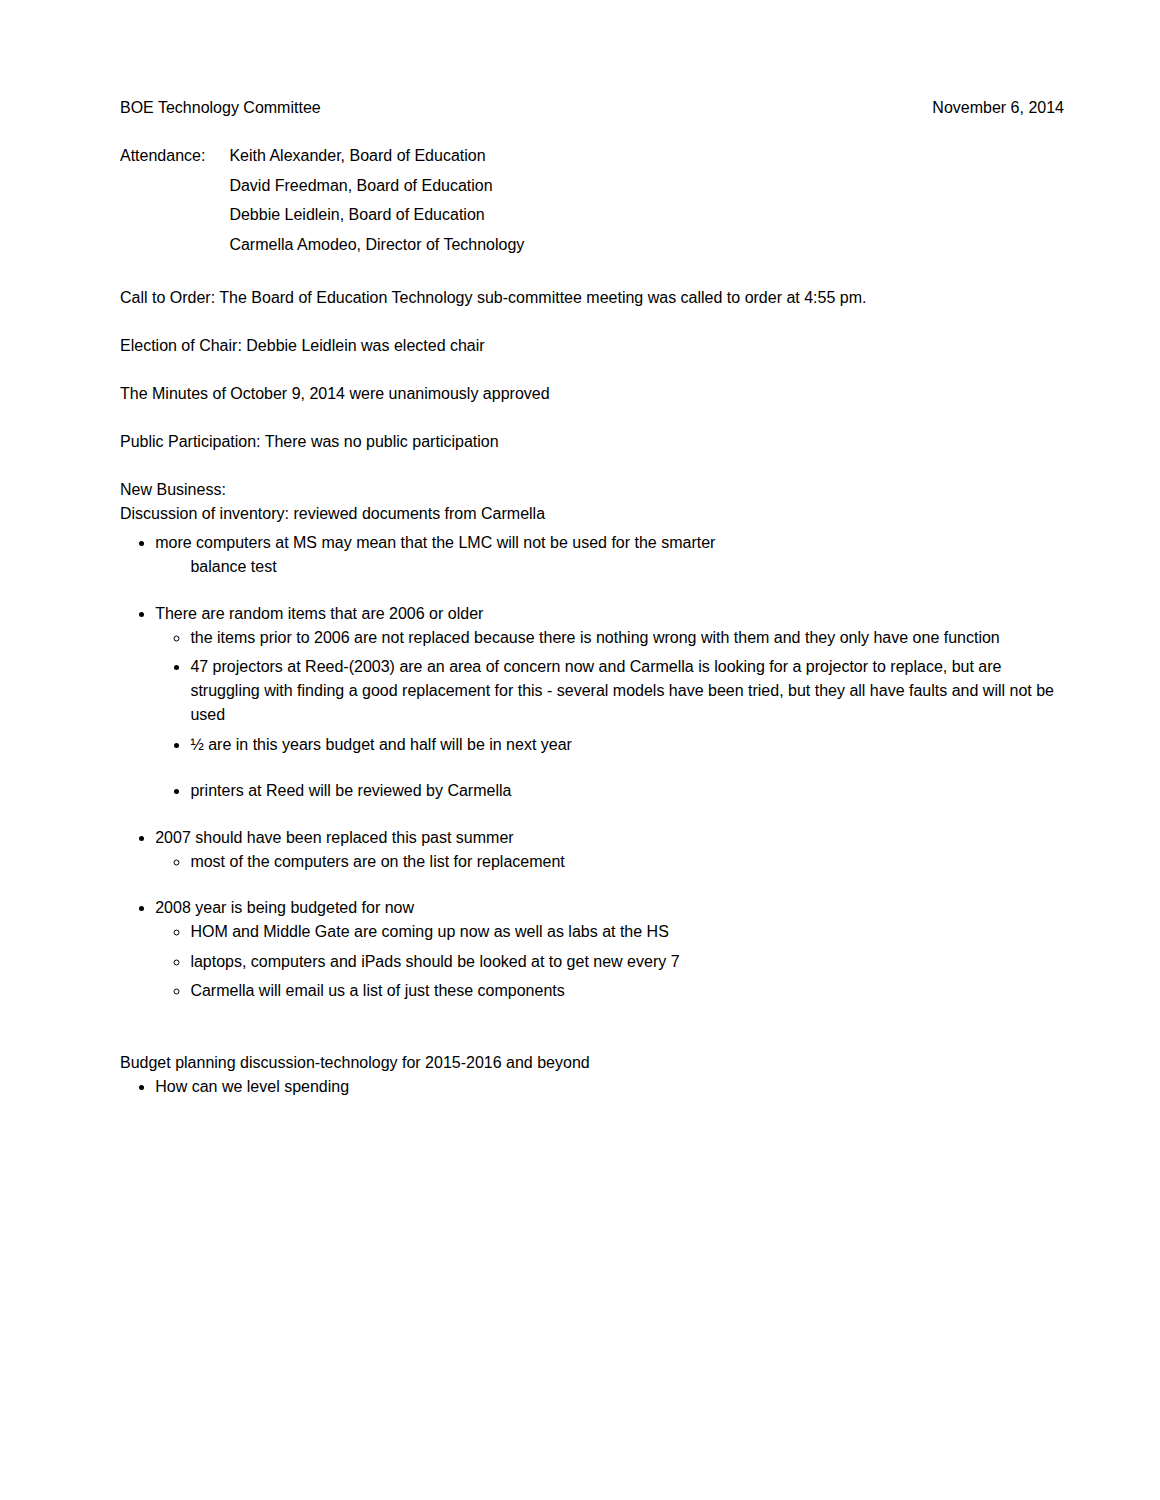BOE Technology Committee November 6, 2014
Attendance:
Keith Alexander, Board of Education
David Freedman, Board of Education
Debbie Leidlein, Board of Education
Carmella Amodeo, Director of Technology
Call to Order: The Board of Education Technology sub-committee meeting was called to order at 4:55 pm.
Election of Chair: Debbie Leidlein was elected chair
The Minutes of October 9, 2014 were unanimously approved
Public Participation: There was no public participation
New Business:
Discussion of inventory: reviewed documents from Carmella
more computers at MS may mean that the LMC will not be used for the smarter balance test
There are random items that are 2006 or older
the items prior to 2006 are not replaced because there is nothing wrong with them and they only have one function
47 projectors at Reed-(2003) are an area of concern now and Carmella is looking for a projector to replace, but are struggling with finding a good replacement for this - several models have been tried, but they all have faults and will not be used
½ are in this years budget and half will be in next year
printers at Reed will be reviewed by Carmella
2007 should have been replaced this past summer
most of the computers are on the list for replacement
2008 year is being budgeted for now
HOM and Middle Gate are coming up now as well as labs at the HS
laptops, computers and iPads should be looked at to get new every 7
Carmella will email us a list of just these components
Budget planning discussion-technology for 2015-2016 and beyond
How can we level spending